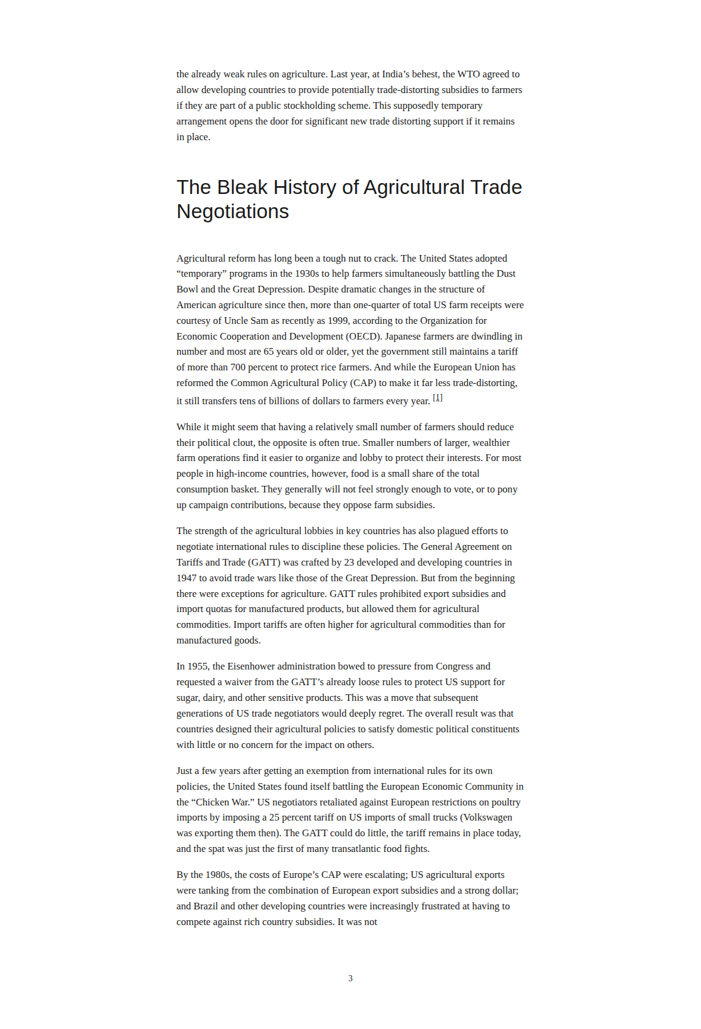the already weak rules on agriculture. Last year, at India’s behest, the WTO agreed to allow developing countries to provide potentially trade-distorting subsidies to farmers if they are part of a public stockholding scheme. This supposedly temporary arrangement opens the door for significant new trade distorting support if it remains in place.
The Bleak History of Agricultural Trade Negotiations
Agricultural reform has long been a tough nut to crack. The United States adopted “temporary” programs in the 1930s to help farmers simultaneously battling the Dust Bowl and the Great Depression. Despite dramatic changes in the structure of American agriculture since then, more than one-quarter of total US farm receipts were courtesy of Uncle Sam as recently as 1999, according to the Organization for Economic Cooperation and Development (OECD). Japanese farmers are dwindling in number and most are 65 years old or older, yet the government still maintains a tariff of more than 700 percent to protect rice farmers. And while the European Union has reformed the Common Agricultural Policy (CAP) to make it far less trade-distorting, it still transfers tens of billions of dollars to farmers every year. [1]
While it might seem that having a relatively small number of farmers should reduce their political clout, the opposite is often true. Smaller numbers of larger, wealthier farm operations find it easier to organize and lobby to protect their interests. For most people in high-income countries, however, food is a small share of the total consumption basket. They generally will not feel strongly enough to vote, or to pony up campaign contributions, because they oppose farm subsidies.
The strength of the agricultural lobbies in key countries has also plagued efforts to negotiate international rules to discipline these policies. The General Agreement on Tariffs and Trade (GATT) was crafted by 23 developed and developing countries in 1947 to avoid trade wars like those of the Great Depression. But from the beginning there were exceptions for agriculture. GATT rules prohibited export subsidies and import quotas for manufactured products, but allowed them for agricultural commodities. Import tariffs are often higher for agricultural commodities than for manufactured goods.
In 1955, the Eisenhower administration bowed to pressure from Congress and requested a waiver from the GATT’s already loose rules to protect US support for sugar, dairy, and other sensitive products. This was a move that subsequent generations of US trade negotiators would deeply regret. The overall result was that countries designed their agricultural policies to satisfy domestic political constituents with little or no concern for the impact on others.
Just a few years after getting an exemption from international rules for its own policies, the United States found itself battling the European Economic Community in the “Chicken War.” US negotiators retaliated against European restrictions on poultry imports by imposing a 25 percent tariff on US imports of small trucks (Volkswagen was exporting them then). The GATT could do little, the tariff remains in place today, and the spat was just the first of many transatlantic food fights.
By the 1980s, the costs of Europe’s CAP were escalating; US agricultural exports were tanking from the combination of European export subsidies and a strong dollar; and Brazil and other developing countries were increasingly frustrated at having to compete against rich country subsidies. It was not
3